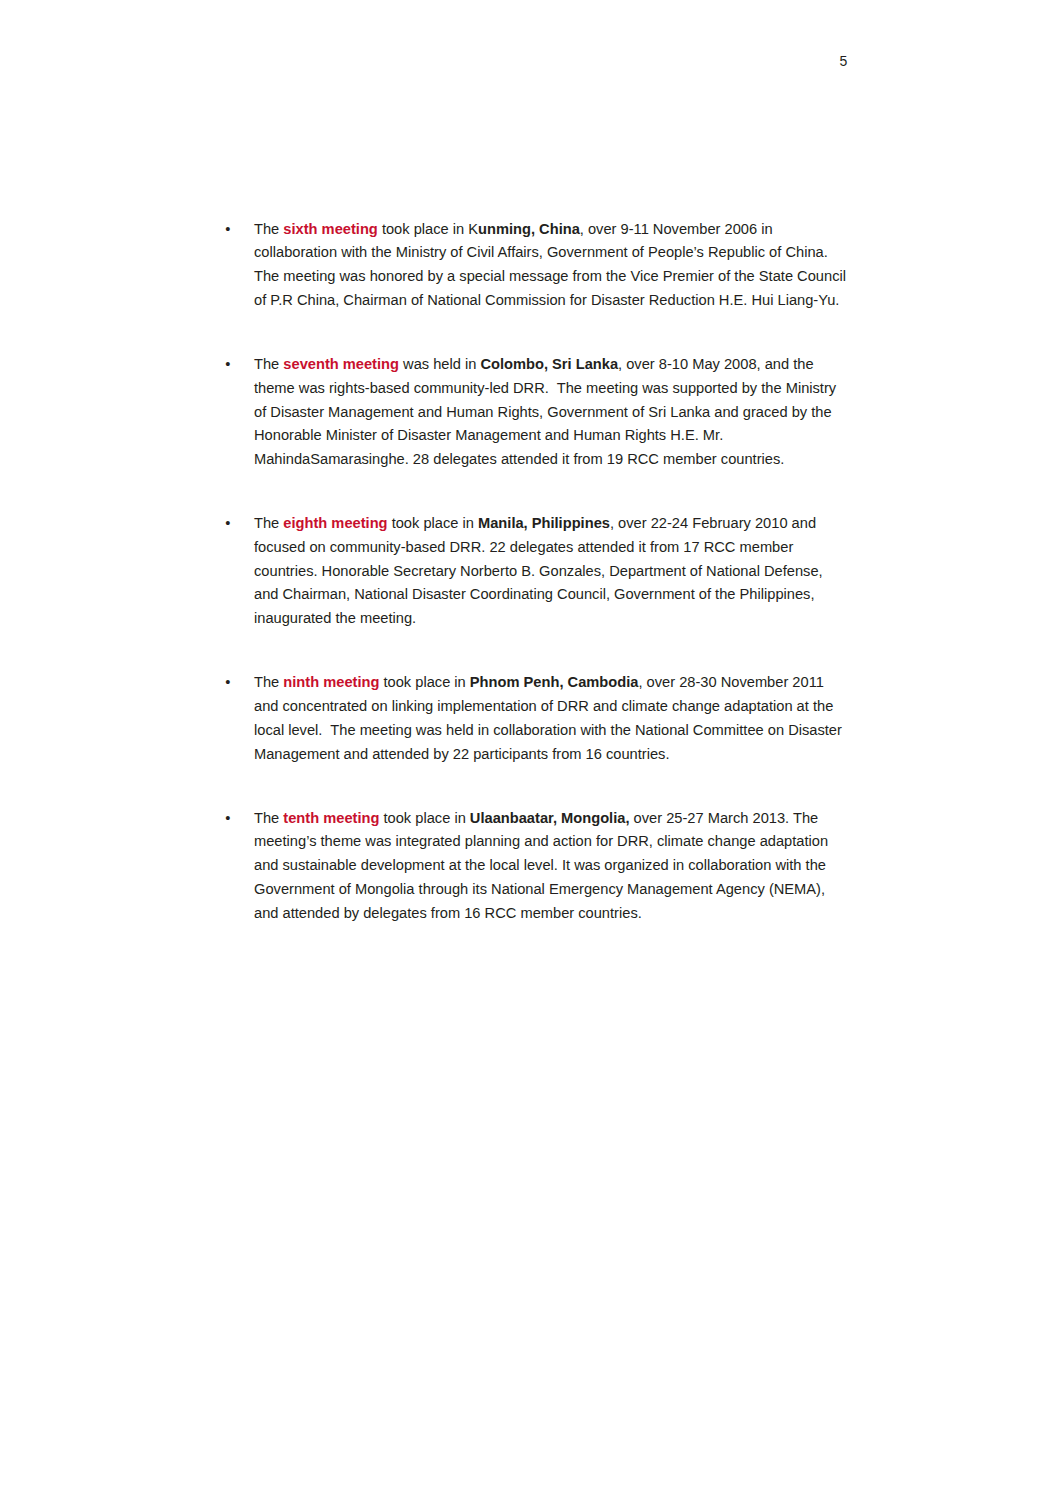5
The sixth meeting took place in Kunming, China, over 9-11 November 2006 in collaboration with the Ministry of Civil Affairs, Government of People’s Republic of China. The meeting was honored by a special message from the Vice Premier of the State Council of P.R China, Chairman of National Commission for Disaster Reduction H.E. Hui Liang-Yu.
The seventh meeting was held in Colombo, Sri Lanka, over 8-10 May 2008, and the theme was rights-based community-led DRR. The meeting was supported by the Ministry of Disaster Management and Human Rights, Government of Sri Lanka and graced by the Honorable Minister of Disaster Management and Human Rights H.E. Mr. MahindaSamarasinghe. 28 delegates attended it from 19 RCC member countries.
The eighth meeting took place in Manila, Philippines, over 22-24 February 2010 and focused on community-based DRR. 22 delegates attended it from 17 RCC member countries. Honorable Secretary Norberto B. Gonzales, Department of National Defense, and Chairman, National Disaster Coordinating Council, Government of the Philippines, inaugurated the meeting.
The ninth meeting took place in Phnom Penh, Cambodia, over 28-30 November 2011 and concentrated on linking implementation of DRR and climate change adaptation at the local level. The meeting was held in collaboration with the National Committee on Disaster Management and attended by 22 participants from 16 countries.
The tenth meeting took place in Ulaanbaatar, Mongolia, over 25-27 March 2013. The meeting’s theme was integrated planning and action for DRR, climate change adaptation and sustainable development at the local level. It was organized in collaboration with the Government of Mongolia through its National Emergency Management Agency (NEMA), and attended by delegates from 16 RCC member countries.